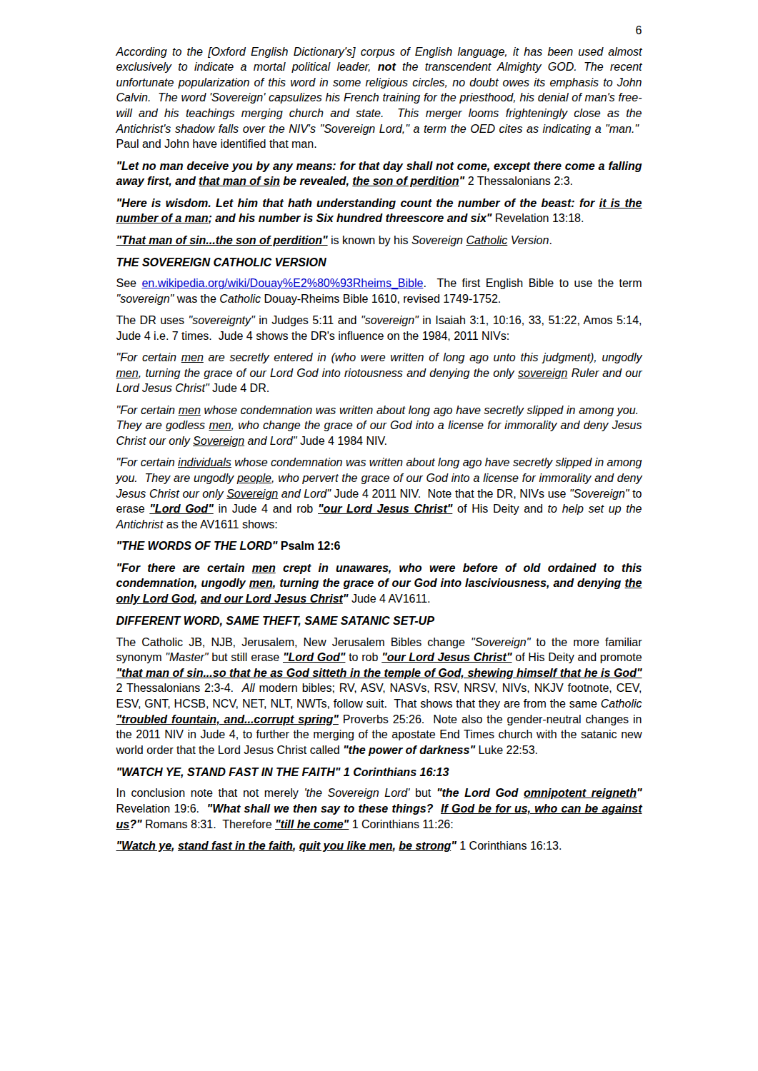6
According to the [Oxford English Dictionary's] corpus of English language, it has been used almost exclusively to indicate a mortal political leader, not the transcendent Almighty GOD. The recent unfortunate popularization of this word in some religious circles, no doubt owes its emphasis to John Calvin. The word 'Sovereign' capsulizes his French training for the priesthood, his denial of man's free-will and his teachings merging church and state. This merger looms frighteningly close as the Antichrist's shadow falls over the NIV's "Sovereign Lord," a term the OED cites as indicating a "man." Paul and John have identified that man.
"Let no man deceive you by any means: for that day shall not come, except there come a falling away first, and that man of sin be revealed, the son of perdition" 2 Thessalonians 2:3.
"Here is wisdom. Let him that hath understanding count the number of the beast: for it is the number of a man; and his number is Six hundred threescore and six" Revelation 13:18.
"That man of sin...the son of perdition" is known by his Sovereign Catholic Version.
THE SOVEREIGN CATHOLIC VERSION
See en.wikipedia.org/wiki/Douay%E2%80%93Rheims_Bible. The first English Bible to use the term "sovereign" was the Catholic Douay-Rheims Bible 1610, revised 1749-1752.
The DR uses "sovereignty" in Judges 5:11 and "sovereign" in Isaiah 3:1, 10:16, 33, 51:22, Amos 5:14, Jude 4 i.e. 7 times. Jude 4 shows the DR's influence on the 1984, 2011 NIVs:
"For certain men are secretly entered in (who were written of long ago unto this judgment), ungodly men, turning the grace of our Lord God into riotousness and denying the only sovereign Ruler and our Lord Jesus Christ" Jude 4 DR.
"For certain men whose condemnation was written about long ago have secretly slipped in among you. They are godless men, who change the grace of our God into a license for immorality and deny Jesus Christ our only Sovereign and Lord" Jude 4 1984 NIV.
"For certain individuals whose condemnation was written about long ago have secretly slipped in among you. They are ungodly people, who pervert the grace of our God into a license for immorality and deny Jesus Christ our only Sovereign and Lord" Jude 4 2011 NIV. Note that the DR, NIVs use "Sovereign" to erase "Lord God" in Jude 4 and rob "our Lord Jesus Christ" of His Deity and to help set up the Antichrist as the AV1611 shows:
"THE WORDS OF THE LORD" Psalm 12:6
"For there are certain men crept in unawares, who were before of old ordained to this condemnation, ungodly men, turning the grace of our God into lasciviousness, and denying the only Lord God, and our Lord Jesus Christ" Jude 4 AV1611.
DIFFERENT WORD, SAME THEFT, SAME SATANIC SET-UP
The Catholic JB, NJB, Jerusalem, New Jerusalem Bibles change "Sovereign" to the more familiar synonym "Master" but still erase "Lord God" to rob "our Lord Jesus Christ" of His Deity and promote "that man of sin...so that he as God sitteth in the temple of God, shewing himself that he is God" 2 Thessalonians 2:3-4. All modern bibles; RV, ASV, NASVs, RSV, NRSV, NIVs, NKJV footnote, CEV, ESV, GNT, HCSB, NCV, NET, NLT, NWTs, follow suit. That shows that they are from the same Catholic "troubled fountain, and...corrupt spring" Proverbs 25:26. Note also the gender-neutral changes in the 2011 NIV in Jude 4, to further the merging of the apostate End Times church with the satanic new world order that the Lord Jesus Christ called "the power of darkness" Luke 22:53.
"WATCH YE, STAND FAST IN THE FAITH" 1 Corinthians 16:13
In conclusion note that not merely 'the Sovereign Lord' but "the Lord God omnipotent reigneth" Revelation 19:6. "What shall we then say to these things? If God be for us, who can be against us?" Romans 8:31. Therefore "till he come" 1 Corinthians 11:26:
"Watch ye, stand fast in the faith, quit you like men, be strong" 1 Corinthians 16:13.